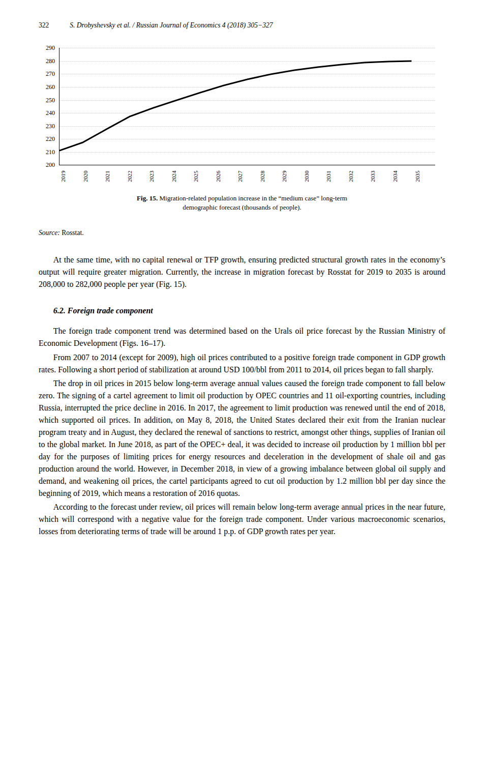322 S. Drobyshevsky et al. / Russian Journal of Economics 4 (2018) 305−327
290 280 270 260 250 240 230 220 210 200
20192020202120222023202420252026202720282029203020312032203320342035
Fig. 15. Migration-related population increase in the “medium case” long-term
demographic forecast (thousands of people).
Source: Rosstat.
At the same time, with no capital renewal or TFP growth, ensuring predicted structural growth rates in the economy’s output will require greater migration. Currently, the increase in migration forecast by Rosstat for 2019 to 2035 is around 208,000 to 282,000 people per year (Fig. 15).
6.2. Foreign trade component
The foreign trade component trend was determined based on the Urals oil price forecast by the Russian Ministry of Economic Development (Figs. 16–17).
From 2007 to 2014 (except for 2009), high oil prices contributed to a positive foreign trade component in GDP growth rates. Following a short period of stabilization at around USD 100/bbl from 2011 to 2014, oil prices began to fall sharply.
The drop in oil prices in 2015 below long-term average annual values caused the foreign trade component to fall below zero. The signing of a cartel agreement to limit oil production by OPEC countries and 11 oil-exporting countries, including Russia, interrupted the price decline in 2016. In 2017, the agreement to limit production was renewed until the end of 2018, which supported oil prices. In addition, on May 8, 2018, the United States declared their exit from the Iranian nuclear program treaty and in August, they declared the renewal of sanctions to restrict, amongst other things, supplies of Iranian oil to the global market. In June 2018, as part of the OPEC+ deal, it was decided to increase oil production by 1 million bbl per day for the purposes of limiting prices for energy resources and deceleration in the development of shale oil and gas production around the world. However, in December 2018, in view of a growing imbalance between global oil supply and demand, and weakening oil prices, the cartel participants agreed to cut oil production by 1.2 million bbl per day since the beginning of 2019, which means a restoration of 2016 quotas.
According to the forecast under review, oil prices will remain below long-term average annual prices in the near future, which will correspond with a negative value for the foreign trade component. Under various macroeconomic scenarios, losses from deteriorating terms of trade will be around 1 p.p. of GDP growth rates per year.